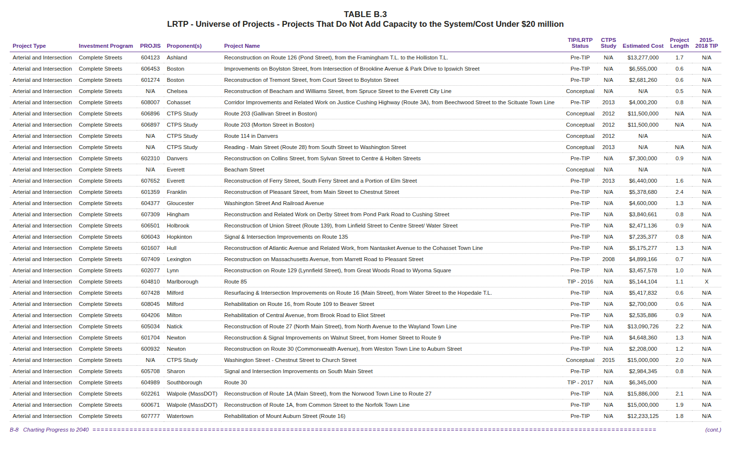TABLE B.3
LRTP - Universe of Projects - Projects That Do Not Add Capacity to the System/Cost Under $20 million
| Project Type | Investment Program | PROJIS | Proponent(s) | Project Name | TIP/LRTP Status | CTPS Study | Estimated Cost | Project Length | 2015- 2018 TIP |
| --- | --- | --- | --- | --- | --- | --- | --- | --- | --- |
| Arterial and Intersection | Complete Streets | 604123 | Ashland | Reconstruction on Route 126 (Pond Street), from the Framingham T.L. to the Holliston T.L. | Pre-TIP | N/A | $13,277,000 | 1.7 | N/A |
| Arterial and Intersection | Complete Streets | 606453 | Boston | Improvements on Boylston Street, from Intersection of Brookline Avenue & Park Drive to Ipswich Street | Pre-TIP | N/A | $6,555,000 | 0.6 | N/A |
| Arterial and Intersection | Complete Streets | 601274 | Boston | Reconstruction of Tremont Street, from Court Street to Boylston Street | Pre-TIP | N/A | $2,681,260 | 0.6 | N/A |
| Arterial and Intersection | Complete Streets | N/A | Chelsea | Reconstruction of Beacham and Williams Street, from Spruce Street to the Everett City Line | Conceptual | N/A | N/A | 0.5 | N/A |
| Arterial and Intersection | Complete Streets | 608007 | Cohasset | Corridor Improvements and Related Work on Justice Cushing Highway (Route 3A), from Beechwood Street to the Scituate Town Line | Pre-TIP | 2013 | $4,000,200 | 0.8 | N/A |
| Arterial and Intersection | Complete Streets | 606896 | CTPS Study | Route 203 (Gallivan Street in Boston) | Conceptual | 2012 | $11,500,000 | N/A | N/A |
| Arterial and Intersection | Complete Streets | 606897 | CTPS Study | Route 203 (Morton Street in Boston) | Conceptual | 2012 | $11,500,000 | N/A | N/A |
| Arterial and Intersection | Complete Streets | N/A | CTPS Study | Route 114 in Danvers | Conceptual | 2012 | N/A | | N/A |
| Arterial and Intersection | Complete Streets | N/A | CTPS Study | Reading - Main Street (Route 28) from South Street to Washington Street | Conceptual | 2013 | N/A | N/A | N/A |
| Arterial and Intersection | Complete Streets | 602310 | Danvers | Reconstruction on Collins Street, from Sylvan Street to Centre & Holten Streets | Pre-TIP | N/A | $7,300,000 | 0.9 | N/A |
| Arterial and Intersection | Complete Streets | N/A | Everett | Beacham Street | Conceptual | N/A | N/A | | N/A |
| Arterial and Intersection | Complete Streets | 607652 | Everett | Reconstruction of Ferry Street, South Ferry Street and a Portion of Elm Street | Pre-TIP | 2013 | $6,440,000 | 1.6 | N/A |
| Arterial and Intersection | Complete Streets | 601359 | Franklin | Reconstruction of Pleasant Street, from Main Street to Chestnut Street | Pre-TIP | N/A | $5,378,680 | 2.4 | N/A |
| Arterial and Intersection | Complete Streets | 604377 | Gloucester | Washington Street And Railroad Avenue | Pre-TIP | N/A | $4,600,000 | 1.3 | N/A |
| Arterial and Intersection | Complete Streets | 607309 | Hingham | Reconstruction and Related Work on Derby Street from Pond Park Road to Cushing Street | Pre-TIP | N/A | $3,840,661 | 0.8 | N/A |
| Arterial and Intersection | Complete Streets | 606501 | Holbrook | Reconstruction of Union Street (Route 139), from Linfield Street to Centre Street/ Water Street | Pre-TIP | N/A | $2,471,136 | 0.9 | N/A |
| Arterial and Intersection | Complete Streets | 606043 | Hopkinton | Signal & Intersection Improvements on Route 135 | Pre-TIP | N/A | $7,235,377 | 0.8 | N/A |
| Arterial and Intersection | Complete Streets | 601607 | Hull | Reconstruction of Atlantic Avenue and Related Work, from Nantasket Avenue to the Cohasset Town Line | Pre-TIP | N/A | $5,175,277 | 1.3 | N/A |
| Arterial and Intersection | Complete Streets | 607409 | Lexington | Reconstruction on Massachusetts Avenue, from Marrett Road to Pleasant Street | Pre-TIP | 2008 | $4,899,166 | 0.7 | N/A |
| Arterial and Intersection | Complete Streets | 602077 | Lynn | Reconstruction on Route 129 (Lynnfield Street), from Great Woods Road to Wyoma Square | Pre-TIP | N/A | $3,457,578 | 1.0 | N/A |
| Arterial and Intersection | Complete Streets | 604810 | Marlborough | Route 85 | TIP - 2016 | N/A | $5,144,104 | 1.1 | X |
| Arterial and Intersection | Complete Streets | 607428 | Milford | Resurfacing & Intersection Improvements on Route 16 (Main Street), from Water Street to the Hopedale T.L. | Pre-TIP | N/A | $5,417,832 | 0.6 | N/A |
| Arterial and Intersection | Complete Streets | 608045 | Milford | Rehabilitation on Route 16, from Route 109 to Beaver Street | Pre-TIP | N/A | $2,700,000 | 0.6 | N/A |
| Arterial and Intersection | Complete Streets | 604206 | Milton | Rehabilitation of Central Avenue, from Brook Road to Eliot Street | Pre-TIP | N/A | $2,535,886 | 0.9 | N/A |
| Arterial and Intersection | Complete Streets | 605034 | Natick | Reconstruction of Route 27 (North Main Street), from North Avenue to the Wayland Town Line | Pre-TIP | N/A | $13,090,726 | 2.2 | N/A |
| Arterial and Intersection | Complete Streets | 601704 | Newton | Reconstruction & Signal Improvements on Walnut Street, from Homer Street to Route 9 | Pre-TIP | N/A | $4,648,360 | 1.3 | N/A |
| Arterial and Intersection | Complete Streets | 600932 | Newton | Reconstruction on Route 30 (Commonwealth Avenue), from Weston Town Line to Auburn Street | Pre-TIP | N/A | $2,208,000 | 1.2 | N/A |
| Arterial and Intersection | Complete Streets | N/A | CTPS Study | Washington Street - Chestnut Street to Church Street | Conceptual | 2015 | $15,000,000 | 2.0 | N/A |
| Arterial and Intersection | Complete Streets | 605708 | Sharon | Signal and Intersection Improvements on South Main Street | Pre-TIP | N/A | $2,984,345 | 0.8 | N/A |
| Arterial and Intersection | Complete Streets | 604989 | Southborough | Route 30 | TIP - 2017 | N/A | $6,345,000 | | N/A |
| Arterial and Intersection | Complete Streets | 602261 | Walpole (MassDOT) | Reconstruction of Route 1A (Main Street), from the Norwood Town Line to Route 27 | Pre-TIP | N/A | $15,886,000 | 2.1 | N/A |
| Arterial and Intersection | Complete Streets | 600671 | Walpole (MassDOT) | Reconstruction of Route 1A, from Common Street to the Norfolk Town Line | Pre-TIP | N/A | $15,000,000 | 1.9 | N/A |
| Arterial and Intersection | Complete Streets | 607777 | Watertown | Rehabilitation of Mount Auburn Street (Route 16) | Pre-TIP | N/A | $12,233,125 | 1.8 | N/A |
B-8 Charting Progress to 2040 ========================================================================================================================================= (cont.)